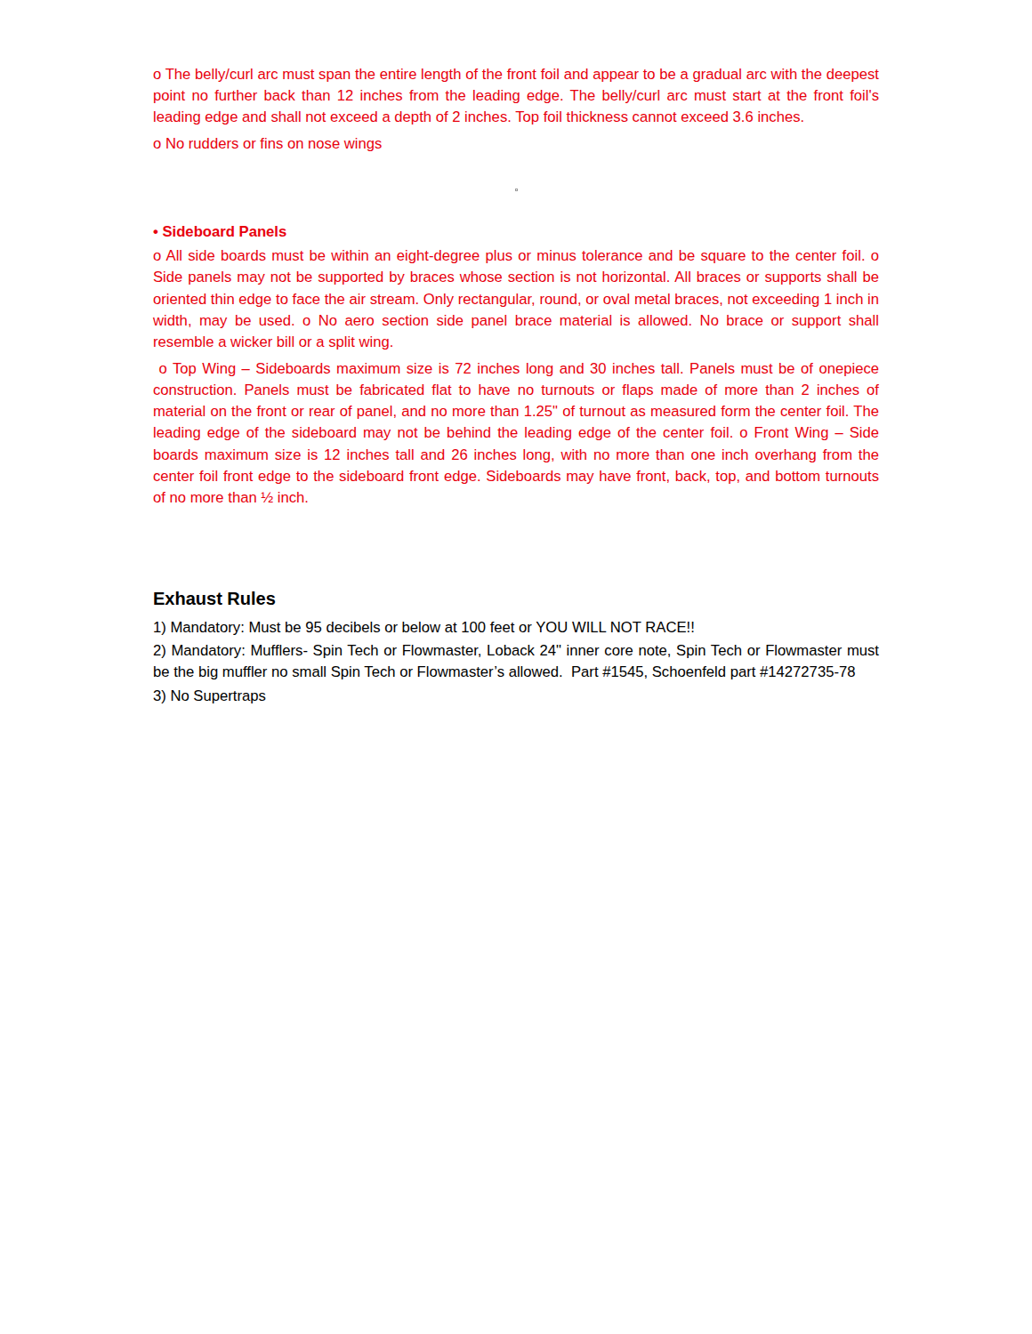o The belly/curl arc must span the entire length of the front foil and appear to be a gradual arc with the deepest point no further back than 12 inches from the leading edge. The belly/curl arc must start at the front foil's leading edge and shall not exceed a depth of 2 inches. Top foil thickness cannot exceed 3.6 inches.
o No rudders or fins on nose wings
• Sideboard Panels
o All side boards must be within an eight-degree plus or minus tolerance and be square to the center foil. o Side panels may not be supported by braces whose section is not horizontal. All braces or supports shall be oriented thin edge to face the air stream. Only rectangular, round, or oval metal braces, not exceeding 1 inch in width, may be used. o No aero section side panel brace material is allowed. No brace or support shall resemble a wicker bill or a split wing.
o Top Wing – Sideboards maximum size is 72 inches long and 30 inches tall. Panels must be of onepiece construction. Panels must be fabricated flat to have no turnouts or flaps made of more than 2 inches of material on the front or rear of panel, and no more than 1.25" of turnout as measured form the center foil. The leading edge of the sideboard may not be behind the leading edge of the center foil. o Front Wing – Side boards maximum size is 12 inches tall and 26 inches long, with no more than one inch overhang from the center foil front edge to the sideboard front edge. Sideboards may have front, back, top, and bottom turnouts of no more than ½ inch.
Exhaust Rules
1) Mandatory: Must be 95 decibels or below at 100 feet or YOU WILL NOT RACE!!
2) Mandatory: Mufflers- Spin Tech or Flowmaster, Loback 24" inner core note, Spin Tech or Flowmaster must be the big muffler no small Spin Tech or Flowmaster’s allowed. Part #1545, Schoenfeld part #14272735-78
3) No Supertraps